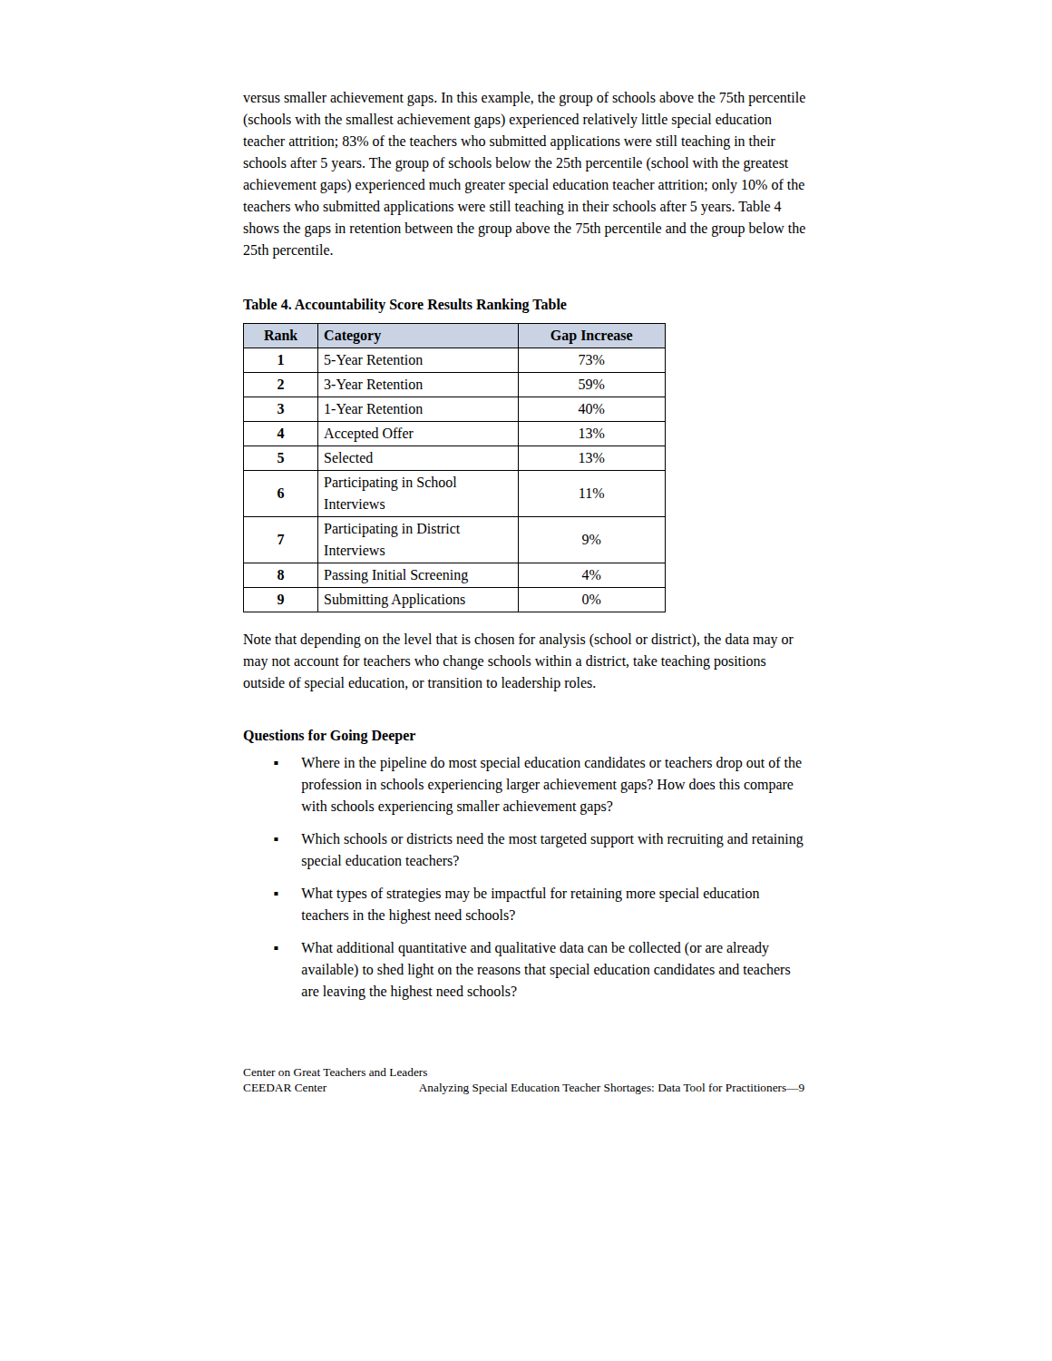versus smaller achievement gaps. In this example, the group of schools above the 75th percentile (schools with the smallest achievement gaps) experienced relatively little special education teacher attrition; 83% of the teachers who submitted applications were still teaching in their schools after 5 years. The group of schools below the 25th percentile (school with the greatest achievement gaps) experienced much greater special education teacher attrition; only 10% of the teachers who submitted applications were still teaching in their schools after 5 years. Table 4 shows the gaps in retention between the group above the 75th percentile and the group below the 25th percentile.
Table 4. Accountability Score Results Ranking Table
| Rank | Category | Gap Increase |
| --- | --- | --- |
| 1 | 5-Year Retention | 73% |
| 2 | 3-Year Retention | 59% |
| 3 | 1-Year Retention | 40% |
| 4 | Accepted Offer | 13% |
| 5 | Selected | 13% |
| 6 | Participating in School Interviews | 11% |
| 7 | Participating in District Interviews | 9% |
| 8 | Passing Initial Screening | 4% |
| 9 | Submitting Applications | 0% |
Note that depending on the level that is chosen for analysis (school or district), the data may or may not account for teachers who change schools within a district, take teaching positions outside of special education, or transition to leadership roles.
Questions for Going Deeper
Where in the pipeline do most special education candidates or teachers drop out of the profession in schools experiencing larger achievement gaps? How does this compare with schools experiencing smaller achievement gaps?
Which schools or districts need the most targeted support with recruiting and retaining special education teachers?
What types of strategies may be impactful for retaining more special education teachers in the highest need schools?
What additional quantitative and qualitative data can be collected (or are already available) to shed light on the reasons that special education candidates and teachers are leaving the highest need schools?
Center on Great Teachers and Leaders CEEDAR Center Analyzing Special Education Teacher Shortages: Data Tool for Practitioners—9